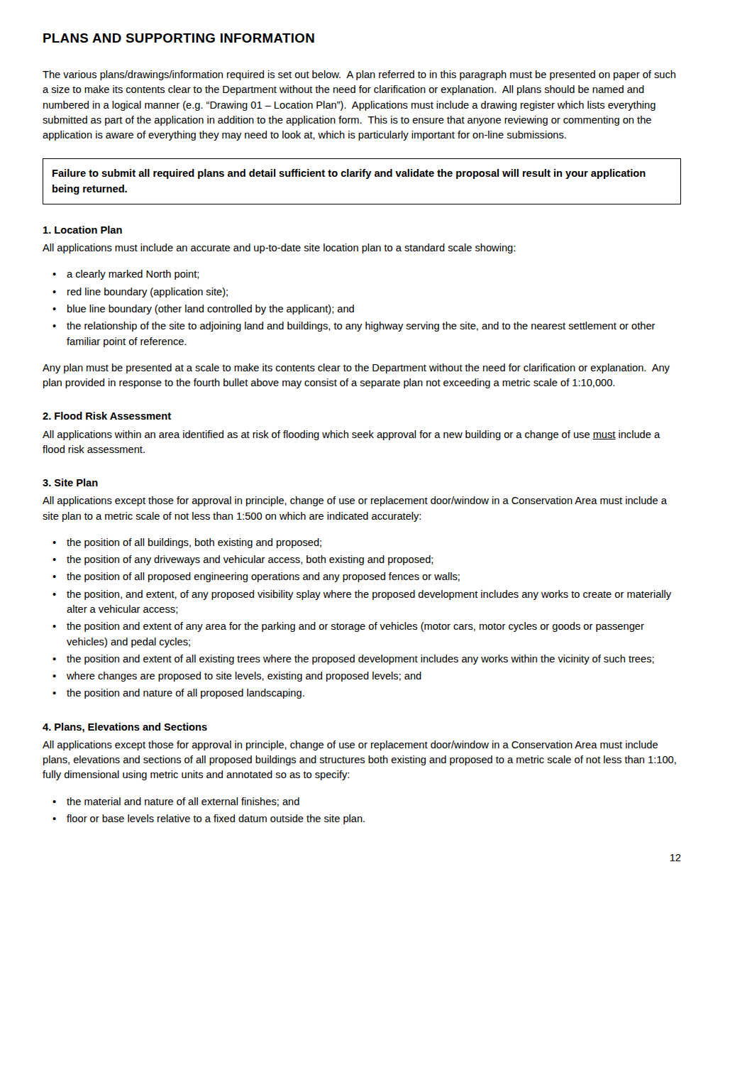PLANS AND SUPPORTING INFORMATION
The various plans/drawings/information required is set out below. A plan referred to in this paragraph must be presented on paper of such a size to make its contents clear to the Department without the need for clarification or explanation. All plans should be named and numbered in a logical manner (e.g. “Drawing 01 – Location Plan”). Applications must include a drawing register which lists everything submitted as part of the application in addition to the application form. This is to ensure that anyone reviewing or commenting on the application is aware of everything they may need to look at, which is particularly important for on-line submissions.
Failure to submit all required plans and detail sufficient to clarify and validate the proposal will result in your application being returned.
1. Location Plan
All applications must include an accurate and up-to-date site location plan to a standard scale showing:
a clearly marked North point;
red line boundary (application site);
blue line boundary (other land controlled by the applicant); and
the relationship of the site to adjoining land and buildings, to any highway serving the site, and to the nearest settlement or other familiar point of reference.
Any plan must be presented at a scale to make its contents clear to the Department without the need for clarification or explanation. Any plan provided in response to the fourth bullet above may consist of a separate plan not exceeding a metric scale of 1:10,000.
2. Flood Risk Assessment
All applications within an area identified as at risk of flooding which seek approval for a new building or a change of use must include a flood risk assessment.
3. Site Plan
All applications except those for approval in principle, change of use or replacement door/window in a Conservation Area must include a site plan to a metric scale of not less than 1:500 on which are indicated accurately:
the position of all buildings, both existing and proposed;
the position of any driveways and vehicular access, both existing and proposed;
the position of all proposed engineering operations and any proposed fences or walls;
the position, and extent, of any proposed visibility splay where the proposed development includes any works to create or materially alter a vehicular access;
the position and extent of any area for the parking and or storage of vehicles (motor cars, motor cycles or goods or passenger vehicles) and pedal cycles;
the position and extent of all existing trees where the proposed development includes any works within the vicinity of such trees;
where changes are proposed to site levels, existing and proposed levels; and
the position and nature of all proposed landscaping.
4. Plans, Elevations and Sections
All applications except those for approval in principle, change of use or replacement door/window in a Conservation Area must include plans, elevations and sections of all proposed buildings and structures both existing and proposed to a metric scale of not less than 1:100, fully dimensional using metric units and annotated so as to specify:
the material and nature of all external finishes; and
floor or base levels relative to a fixed datum outside the site plan.
12